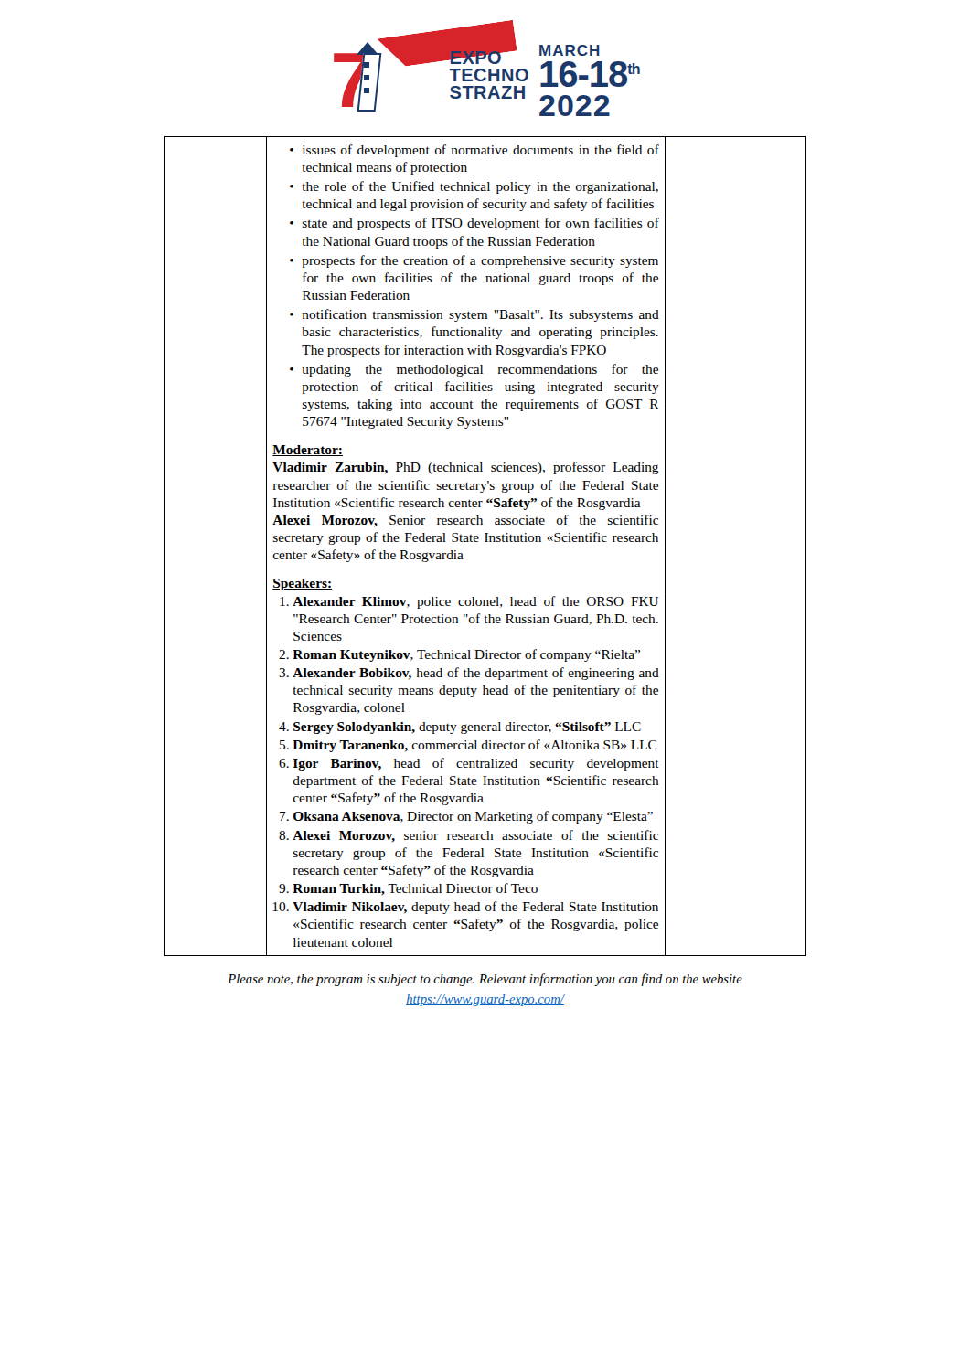7
EXPO TECHNO STRAZH
MARCH
16-18th
2022
| | issues of development of normative documents in the field of technical means of protection the role of the Unified technical policy in the organizational, technical and legal provision of security and safety of facilities state and prospects of ITSO development for own facilities of the National Guard troops of the Russian Federation prospects for the creation of a comprehensive security system for the own facilities of the national guard troops of the Russian Federation notification transmission system "Basalt". Its subsystems and basic characteristics, functionality and operating principles. The prospects for interaction with Rosgvardia's FPKO updating the methodological recommendations for the protection of critical facilities using integrated security systems, taking into account the requirements of GOST R 57674 "Integrated Security Systems" Moderator: Vladimir Zarubin, PhD (technical sciences), professor Leading researcher of the scientific secretary's group of the Federal State Institution «Scientific research center “Safety” of the Rosgvardia Alexei Morozov, Senior research associate of the scientific secretary group of the Federal State Institution «Scientific research center «Safety» of the Rosgvardia Speakers: Alexander Klimov , police colonel, head of the ORSO FKU "Research Center" Protection "of the Russian Guard, Ph.D. tech. Sciences Roman Kuteynikov , Technical Director of company “Rielta” Alexander Bobikov, head of the department of engineering and technical security means deputy head of the penitentiary of the Rosgvardia, colonel Sergey Solodyankin, deputy general director, “Stilsoft” LLC Dmitry Taranenko, commercial director of «Altonika SB» LLC Igor Barinov, head of centralized security development department of the Federal State Institution “ Scientific research center “ Safety ” of the Rosgvardia Oksana Aksenova , Director on Marketing of company “Elesta” Alexei Morozov, senior research associate of the scientific secretary group of the Federal State Institution «Scientific research center “ Safety ” of the Rosgvardia Roman Turkin, Technical Director of Teco Vladimir Nikolaev, deputy head of the Federal State Institution «Scientific research center “ Safety ” of the Rosgvardia, police lieutenant colonel | |
Please note, the program is subject to change. Relevant information you can find on the website
https://www.guard-expo.com/